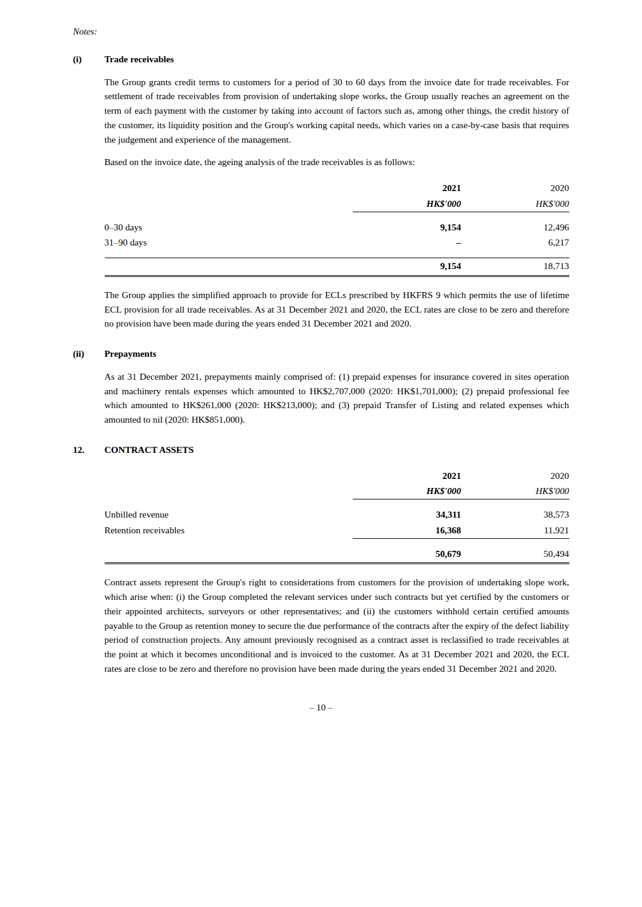Notes:
(i)
Trade receivables
The Group grants credit terms to customers for a period of 30 to 60 days from the invoice date for trade receivables. For settlement of trade receivables from provision of undertaking slope works, the Group usually reaches an agreement on the term of each payment with the customer by taking into account of factors such as, among other things, the credit history of the customer, its liquidity position and the Group's working capital needs, which varies on a case-by-case basis that requires the judgement and experience of the management.
Based on the invoice date, the ageing analysis of the trade receivables is as follows:
| | 2021 | 2020 |
| | HK$'000 | HK$'000 |
| 0–30 days | 9,154 | 12,496 |
| 31–90 days | – | 6,217 |
| | 9,154 | 18,713 |
The Group applies the simplified approach to provide for ECLs prescribed by HKFRS 9 which permits the use of lifetime ECL provision for all trade receivables. As at 31 December 2021 and 2020, the ECL rates are close to be zero and therefore no provision have been made during the years ended 31 December 2021 and 2020.
(ii)
Prepayments
As at 31 December 2021, prepayments mainly comprised of: (1) prepaid expenses for insurance covered in sites operation and machinery rentals expenses which amounted to HK$2,707,000 (2020: HK$1,701,000); (2) prepaid professional fee which amounted to HK$261,000 (2020: HK$213,000); and (3) prepaid Transfer of Listing and related expenses which amounted to nil (2020: HK$851,000).
12.
CONTRACT ASSETS
| | 2021 | 2020 |
| | HK$'000 | HK$'000 |
| Unbilled revenue | 34,311 | 38,573 |
| Retention receivables | 16,368 | 11,921 |
| | 50,679 | 50,494 |
Contract assets represent the Group's right to considerations from customers for the provision of undertaking slope work, which arise when: (i) the Group completed the relevant services under such contracts but yet certified by the customers or their appointed architects, surveyors or other representatives; and (ii) the customers withhold certain certified amounts payable to the Group as retention money to secure the due performance of the contracts after the expiry of the defect liability period of construction projects. Any amount previously recognised as a contract asset is reclassified to trade receivables at the point at which it becomes unconditional and is invoiced to the customer. As at 31 December 2021 and 2020, the ECL rates are close to be zero and therefore no provision have been made during the years ended 31 December 2021 and 2020.
– 10 –